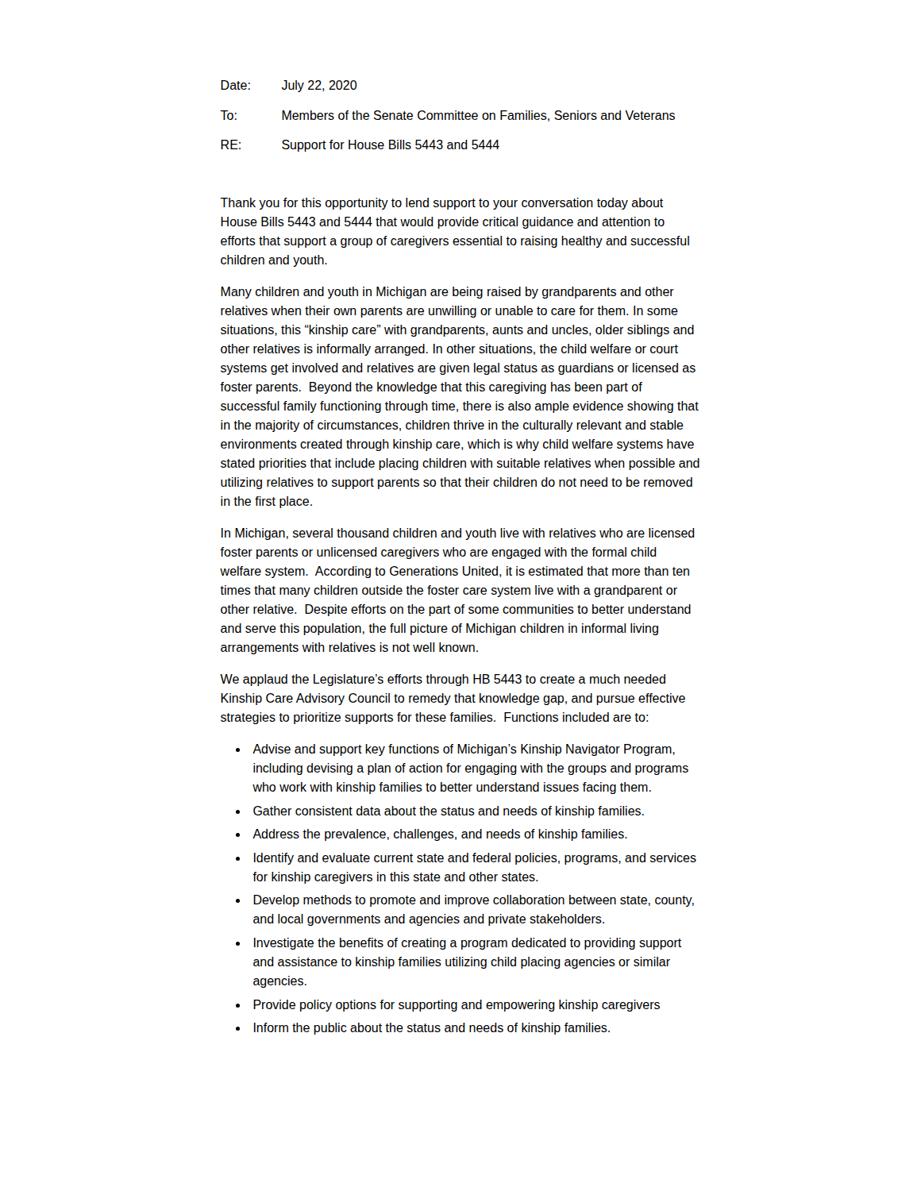| Date: | July 22, 2020 |
| To: | Members of the Senate Committee on Families, Seniors and Veterans |
| RE: | Support for House Bills 5443 and 5444 |
Thank you for this opportunity to lend support to your conversation today about House Bills 5443 and 5444 that would provide critical guidance and attention to efforts that support a group of caregivers essential to raising healthy and successful children and youth.
Many children and youth in Michigan are being raised by grandparents and other relatives when their own parents are unwilling or unable to care for them. In some situations, this “kinship care” with grandparents, aunts and uncles, older siblings and other relatives is informally arranged. In other situations, the child welfare or court systems get involved and relatives are given legal status as guardians or licensed as foster parents. Beyond the knowledge that this caregiving has been part of successful family functioning through time, there is also ample evidence showing that in the majority of circumstances, children thrive in the culturally relevant and stable environments created through kinship care, which is why child welfare systems have stated priorities that include placing children with suitable relatives when possible and utilizing relatives to support parents so that their children do not need to be removed in the first place.
In Michigan, several thousand children and youth live with relatives who are licensed foster parents or unlicensed caregivers who are engaged with the formal child welfare system. According to Generations United, it is estimated that more than ten times that many children outside the foster care system live with a grandparent or other relative. Despite efforts on the part of some communities to better understand and serve this population, the full picture of Michigan children in informal living arrangements with relatives is not well known.
We applaud the Legislature’s efforts through HB 5443 to create a much needed Kinship Care Advisory Council to remedy that knowledge gap, and pursue effective strategies to prioritize supports for these families. Functions included are to:
Advise and support key functions of Michigan’s Kinship Navigator Program, including devising a plan of action for engaging with the groups and programs who work with kinship families to better understand issues facing them.
Gather consistent data about the status and needs of kinship families.
Address the prevalence, challenges, and needs of kinship families.
Identify and evaluate current state and federal policies, programs, and services for kinship caregivers in this state and other states.
Develop methods to promote and improve collaboration between state, county, and local governments and agencies and private stakeholders.
Investigate the benefits of creating a program dedicated to providing support and assistance to kinship families utilizing child placing agencies or similar agencies.
Provide policy options for supporting and empowering kinship caregivers
Inform the public about the status and needs of kinship families.